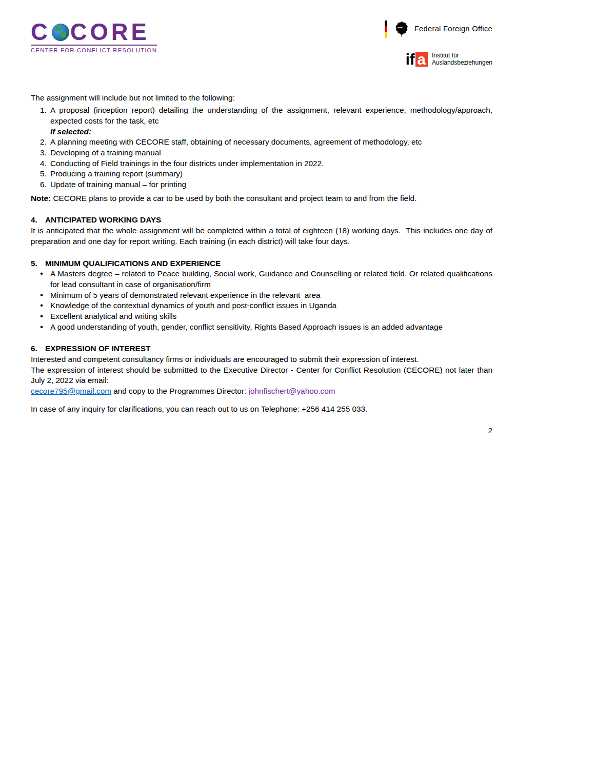C CORE
CENTER FOR CONFLICT RESOLUTION
Federal Foreign Office
ifa
Institut für
Auslandsbeziehungen
The assignment will include but not limited to the following:
A proposal (inception report) detailing the understanding of the assignment, relevant experience, methodology/approach, expected costs for the task, etc
If selected:
A planning meeting with CECORE staff, obtaining of necessary documents, agreement of methodology, etc
Developing of a training manual
Conducting of Field trainings in the four districts under implementation in 2022.
Producing a training report (summary)
Update of training manual – for printing
Note: CECORE plans to provide a car to be used by both the consultant and project team to and from the field.
4. ANTICIPATED WORKING DAYS
It is anticipated that the whole assignment will be completed within a total of eighteen (18) working days. This includes one day of preparation and one day for report writing. Each training (in each district) will take four days.
5. MINIMUM QUALIFICATIONS AND EXPERIENCE
A Masters degree – related to Peace building, Social work, Guidance and Counselling or related field. Or related qualifications for lead consultant in case of organisation/firm
Minimum of 5 years of demonstrated relevant experience in the relevant area
Knowledge of the contextual dynamics of youth and post-conflict issues in Uganda
Excellent analytical and writing skills
A good understanding of youth, gender, conflict sensitivity, Rights Based Approach issues is an added advantage
6. EXPRESSION OF INTEREST
Interested and competent consultancy firms or individuals are encouraged to submit their expression of interest.
The expression of interest should be submitted to the Executive Director - Center for Conflict Resolution (CECORE) not later than July 2, 2022 via email:
cecore795@gmail.com and copy to the Programmes Director: johnfischert@yahoo.com
In case of any inquiry for clarifications, you can reach out to us on Telephone: +256 414 255 033.
2